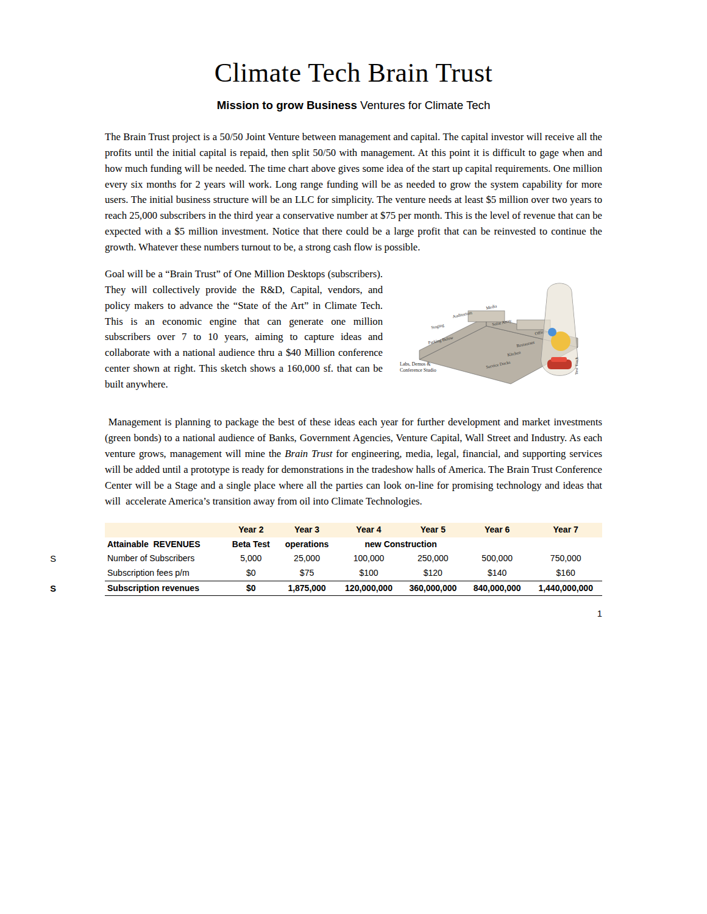Climate Tech Brain Trust
Mission to grow Business Ventures for Climate Tech
The Brain Trust project is a 50/50 Joint Venture between management and capital. The capital investor will receive all the profits until the initial capital is repaid, then split 50/50 with management. At this point it is difficult to gage when and how much funding will be needed. The time chart above gives some idea of the start up capital requirements. One million every six months for 2 years will work. Long range funding will be as needed to grow the system capability for more users. The initial business structure will be an LLC for simplicity. The venture needs at least $5 million over two years to reach 25,000 subscribers in the third year a conservative number at $75 per month. This is the level of revenue that can be expected with a $5 million investment. Notice that there could be a large profit that can be reinvested to continue the growth. Whatever these numbers turnout to be, a strong cash flow is possible.
Goal will be a “Brain Trust” of One Million Desktops (subscribers). They will collectively provide the R&D, Capital, vendors, and policy makers to advance the “State of the Art” in Climate Tech. This is an economic engine that can generate one million subscribers over 7 to 10 years, aiming to capture ideas and collaborate with a national audience thru a $40 Million conference center shown at right. This sketch shows a 160,000 sf. that can be built anywhere.
Management is planning to package the best of these ideas each year for further development and market investments (green bonds) to a national audience of Banks, Government Agencies, Venture Capital, Wall Street and Industry. As each venture grows, management will mine the Brain Trust for engineering, media, legal, financial, and supporting services will be added until a prototype is ready for demonstrations in the tradeshow halls of America. The Brain Trust Conference Center will be a Stage and a single place where all the parties can look on-line for promising technology and ideas that will accelerate America’s transition away from oil into Climate Technologies.
| | Year 2 | Year 3 | Year 4 | Year 5 | Year 6 | Year 7 |
| --- | --- | --- | --- | --- | --- | --- |
| Attainable REVENUES | Beta Test | operations | new Construction | | |
| S Number of Subscribers | 5,000 | 25,000 | 100,000 | 250,000 | 500,000 | 750,000 |
| Subscription fees p/m | $0 | $75 | $100 | $120 | $140 | $160 |
| S Subscription revenues | $0 | 1,875,000 | 120,000,000 | 360,000,000 | 840,000,000 | 1,440,000,000 |
1